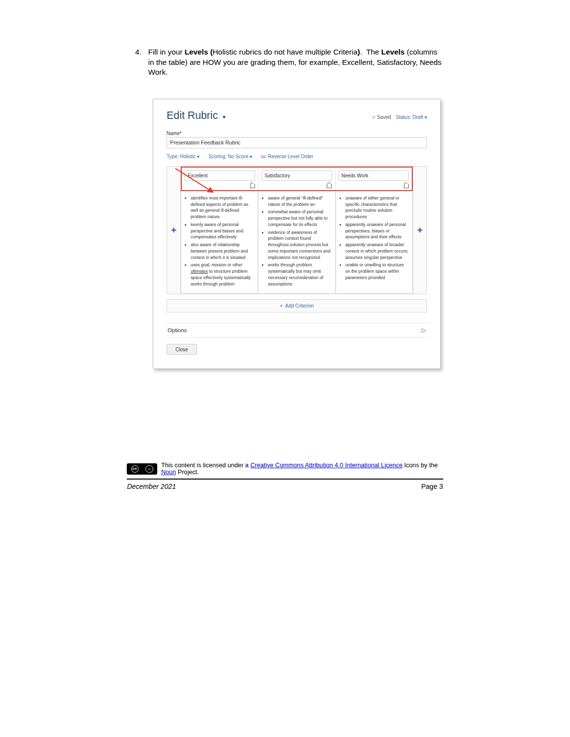Fill in your Levels (Holistic rubrics do not have multiple Criteria). The Levels (columns in the table) are HOW you are grading them, for example, Excellent, Satisfactory, Needs Work.
Edit Rubric ▾
✓Saved Status: Draft ▾
Name*
Presentation Feedback Rubric
Type: Holistic ▾ Scoring: No Score ▾ Reverse Level Order
✚
Excellent
Satisfactory
Needs Work
identifies most important ill-defined aspects of problem as well as general ill-defined problem nature
keenly aware of personal perspective and biases and compensates effectively
also aware of relationship between present problem and context in which it is situated
uses goal, mission or other ultimates to structure problem space effectively systematically works through problem
aware of general "ill-defined" nature of the problem an
somewhat aware of personal perspective but not fully able to compensate for its effects
evidence of awareness of problem context found throughout solution process but some important connections and implications not recognized
works through problem systematically but may omit necessary reconsideration of assumptions
unaware of either general or specific characteristics that preclude routine solution procedures
apparently unaware of personal perspectives, biases or assumptions and their effects
apparently unaware of broader context In which problem occurs; assumes singular perspective
unable or unwilling to structure on the problem space within parameters provided
✚
+ Add Criterion
Options ▷
Close
cc ☺
This content is licensed under a Creative Commons Attribution 4.0 International Licence.Icons by the Noun Project.
December 2021 Page 3